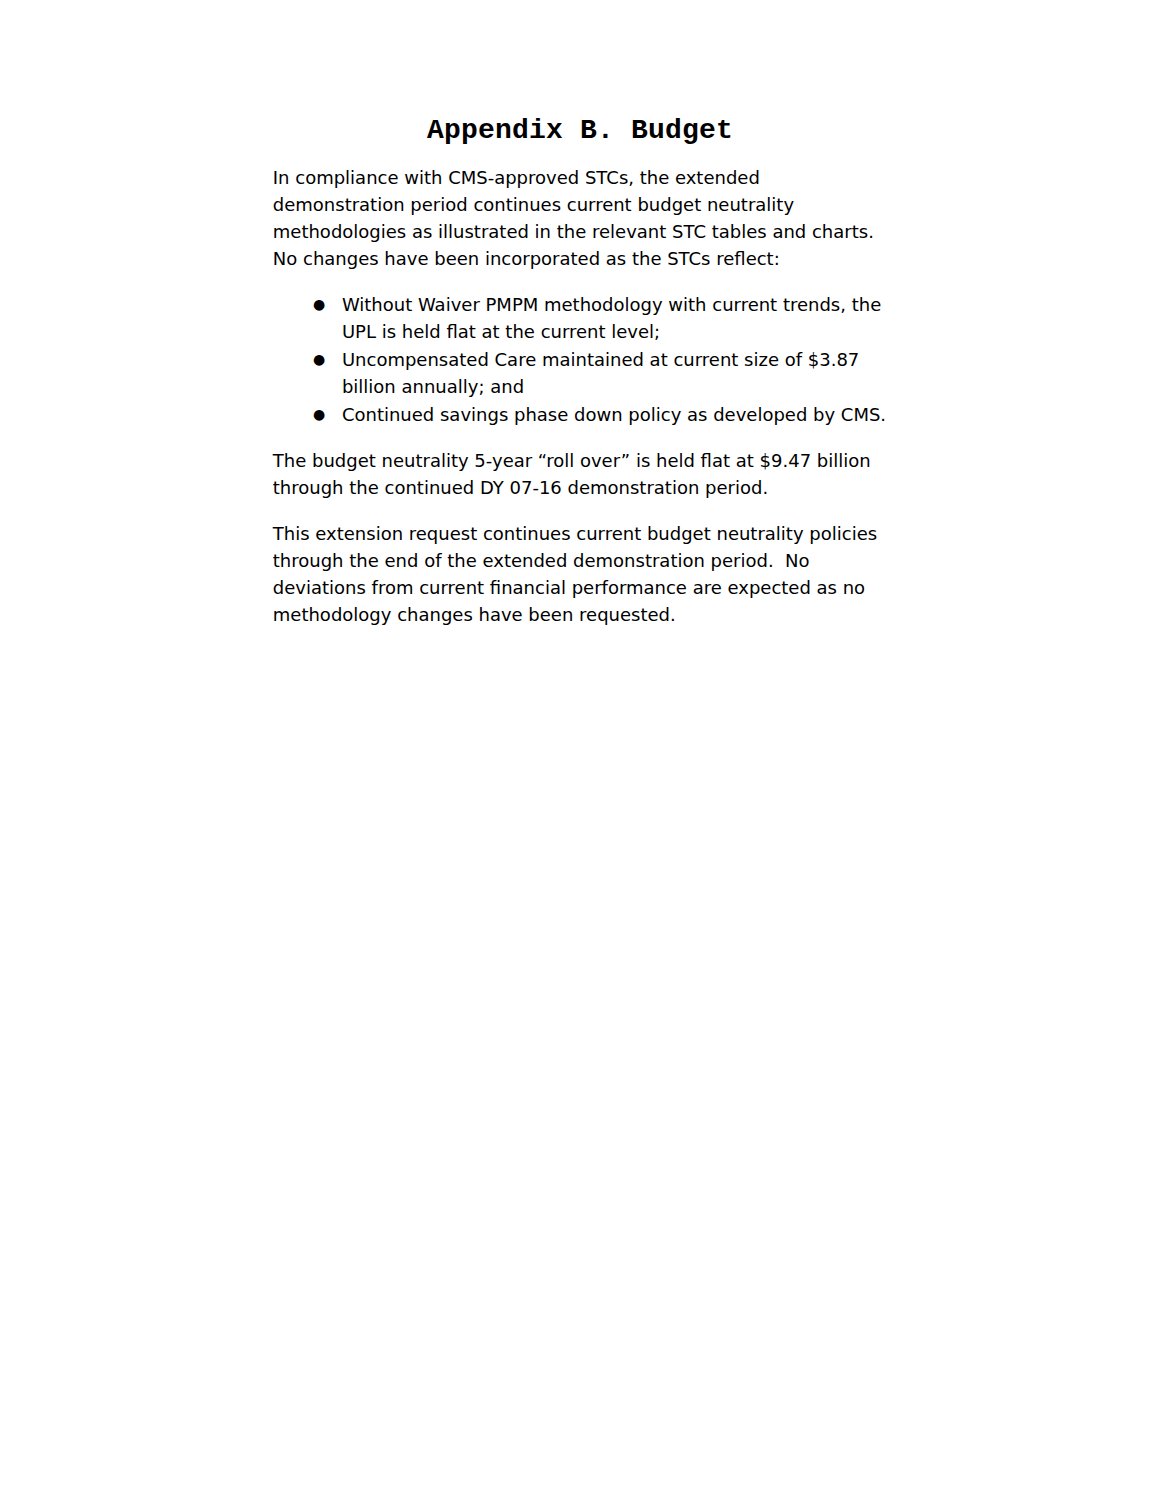Appendix B. Budget
In compliance with CMS-approved STCs, the extended demonstration period continues current budget neutrality methodologies as illustrated in the relevant STC tables and charts. No changes have been incorporated as the STCs reflect:
Without Waiver PMPM methodology with current trends, the UPL is held flat at the current level;
Uncompensated Care maintained at current size of $3.87 billion annually; and
Continued savings phase down policy as developed by CMS.
The budget neutrality 5-year “roll over” is held flat at $9.47 billion through the continued DY 07-16 demonstration period.
This extension request continues current budget neutrality policies through the end of the extended demonstration period. No deviations from current financial performance are expected as no methodology changes have been requested.